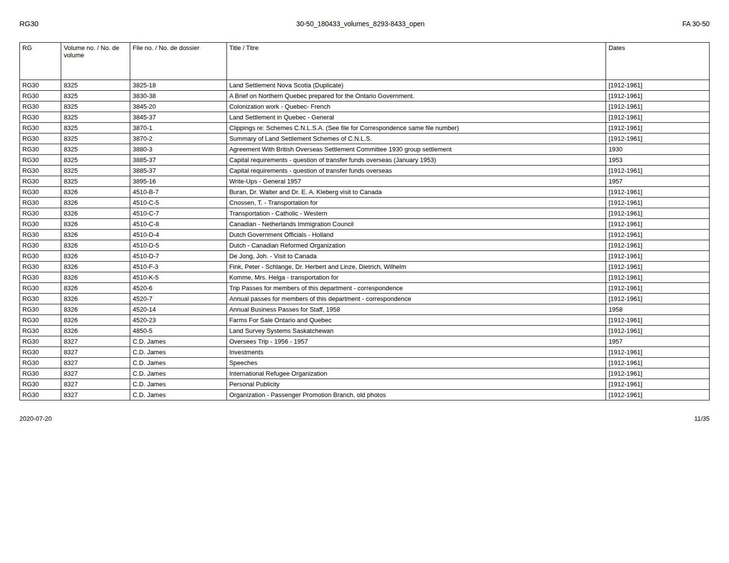RG30
30-50_180433_volumes_8293-8433_open
FA 30-50
| RG | Volume no. / No. de volume | File no. / No. de dossier | Title / Titre | Dates |
| --- | --- | --- | --- | --- |
| RG30 | 8325 | 3825-18 | Land Settlement Nova Scotia (Duplicate) | [1912-1961] |
| RG30 | 8325 | 3830-38 | A Brief on Northern Quebec prepared for the Ontario Government. | [1912-1961] |
| RG30 | 8325 | 3845-20 | Colonization work - Quebec- French | [1912-1961] |
| RG30 | 8325 | 3845-37 | Land Settlement in Quebec - General | [1912-1961] |
| RG30 | 8325 | 3870-1 | Clippings re: Schemes C.N.L.S.A. (See file for Correspondence same file number) | [1912-1961] |
| RG30 | 8325 | 3870-2 | Summary of Land Settlement Schemes of C.N.L.S. | [1912-1961] |
| RG30 | 8325 | 3880-3 | Agreement With British Overseas Settlement Committee 1930 group settlement | 1930 |
| RG30 | 8325 | 3885-37 | Capital requirements - question of transfer funds overseas (January 1953) | 1953 |
| RG30 | 8325 | 3885-37 | Capital requirements - question of transfer funds overseas | [1912-1961] |
| RG30 | 8325 | 3895-16 | Write-Ups - General 1957 | 1957 |
| RG30 | 8326 | 4510-B-7 | Buran, Dr. Walter and Dr. E. A. Kleberg visit to Canada | [1912-1961] |
| RG30 | 8326 | 4510-C-5 | Cnossen, T. - Transportation for | [1912-1961] |
| RG30 | 8326 | 4510-C-7 | Transportation - Catholic - Western | [1912-1961] |
| RG30 | 8326 | 4510-C-8 | Canadian - Netherlands Immigration Council | [1912-1961] |
| RG30 | 8326 | 4510-D-4 | Dutch Government Officials - Holland | [1912-1961] |
| RG30 | 8326 | 4510-D-5 | Dutch - Canadian Reformed Organization | [1912-1961] |
| RG30 | 8326 | 4510-D-7 | De Jong, Joh. - Visit to Canada | [1912-1961] |
| RG30 | 8326 | 4510-F-3 | Fink, Peter - Schlange, Dr. Herbert and Linze, Dietrich, Wilhelm | [1912-1961] |
| RG30 | 8326 | 4510-K-5 | Komme, Mrs. Helga - transportation for | [1912-1961] |
| RG30 | 8326 | 4520-6 | Trip Passes for members of this department - correspondence | [1912-1961] |
| RG30 | 8326 | 4520-7 | Annual passes for members of this department - correspondence | [1912-1961] |
| RG30 | 8326 | 4520-14 | Annual Business Passes for Staff, 1958 | 1958 |
| RG30 | 8326 | 4520-23 | Farms For Sale Ontario and Quebec | [1912-1961] |
| RG30 | 8326 | 4850-5 | Land Survey Systems Saskatchewan | [1912-1961] |
| RG30 | 8327 | C.D. James | Oversees Trip - 1956 - 1957 | 1957 |
| RG30 | 8327 | C.D. James | Investments | [1912-1961] |
| RG30 | 8327 | C.D. James | Speeches | [1912-1961] |
| RG30 | 8327 | C.D. James | International Refugee Organization | [1912-1961] |
| RG30 | 8327 | C.D. James | Personal Publicity | [1912-1961] |
| RG30 | 8327 | C.D. James | Organization - Passenger Promotion Branch, old photos | [1912-1961] |
2020-07-20
11/35